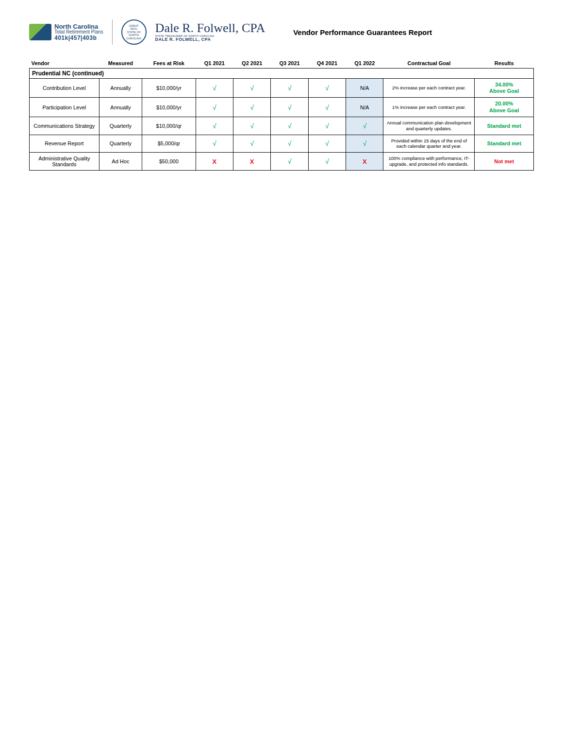North Carolina
Total Retirement Plans
401k|457|403b
GREAT
SEAL
STATE OF
NORTH
CAROLINA
Dale R. Folwell, CPA
STATE TREASURER OF NORTH CAROLINA
DALE R. FOLWELL, CPA
Vendor Performance Guarantees Report
| Vendor | Measured | Fees at Risk | Q1 2021 | Q2 2021 | Q3 2021 | Q4 2021 | Q1 2022 | Contractual Goal | Results |
| --- | --- | --- | --- | --- | --- | --- | --- | --- | --- |
| Prudential NC (continued) |
| Contribution Level | Annually | $10,000/yr | √ | √ | √ | √ | N/A | 2% increase per each contract year. | 34.00% Above Goal |
| Participation Level | Annually | $10,000/yr | √ | √ | √ | √ | N/A | 1% increase per each contract year. | 20.00% Above Goal |
| Communications Strategy | Quarterly | $10,000/qr | √ | √ | √ | √ | √ | Annual communication plan development and quarterly updates. | Standard met |
| Revenue Report | Quarterly | $5,000/qr | √ | √ | √ | √ | √ | Provided within 15 days of the end of each calendar quarter and year. | Standard met |
| Administrative Quality Standards | Ad Hoc | $50,000 | X | X | √ | √ | X | 100% compliance with performance, IT-upgrade, and protected info standards. | Not met |